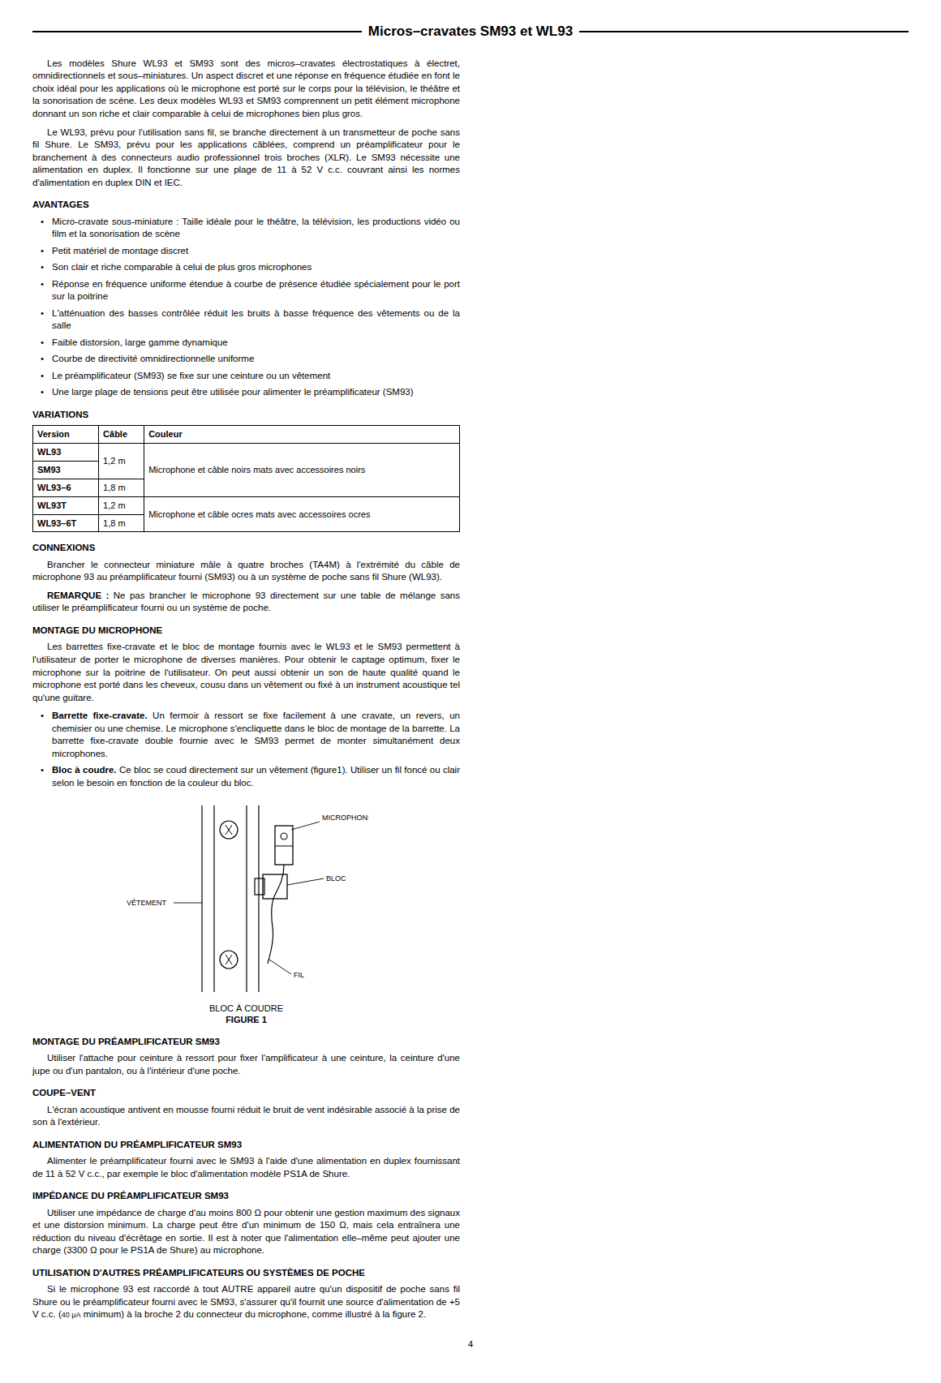Micros–cravates SM93 et WL93
Les modèles Shure WL93 et SM93 sont des micros–cravates électrostatiques à électret, omnidirectionnels et sous–miniatures. Un aspect discret et une réponse en fréquence étudiée en font le choix idéal pour les applications où le microphone est porté sur le corps pour la télévision, le théâtre et la sonorisation de scène. Les deux modèles WL93 et SM93 comprennent un petit élément microphone donnant un son riche et clair comparable à celui de microphones bien plus gros.
Le WL93, prévu pour l'utilisation sans fil, se branche directement à un transmetteur de poche sans fil Shure. Le SM93, prévu pour les applications câblées, comprend un préamplificateur pour le branchement à des connecteurs audio professionnel trois broches (XLR). Le SM93 nécessite une alimentation en duplex. Il fonctionne sur une plage de 11 à 52 V c.c. couvrant ainsi les normes d'alimentation en duplex DIN et IEC.
Avantages
Micro-cravate sous-miniature : Taille idéale pour le théâtre, la télévision, les productions vidéo ou film et la sonorisation de scène
Petit matériel de montage discret
Son clair et riche comparable à celui de plus gros microphones
Réponse en fréquence uniforme étendue à courbe de présence étudiée spécialement pour le port sur la poitrine
L'atténuation des basses contrôlée réduit les bruits à basse fréquence des vêtements ou de la salle
Faible distorsion, large gamme dynamique
Courbe de directivité omnidirectionnelle uniforme
Le préamplificateur (SM93) se fixe sur une ceinture ou un vêtement
Une large plage de tensions peut être utilisée pour alimenter le préamplificateur (SM93)
Variations
| Version | Câble | Couleur |
| --- | --- | --- |
| WL93 | 1,2 m | Microphone et câble noirs mats avec accessoires noirs |
| SM93 |
| WL93–6 | 1,8 m |
| WL93T | 1,2 m | Microphone et câble ocres mats avec accessoires ocres |
| WL93–6T | 1,8 m |
Connexions
Brancher le connecteur miniature mâle à quatre broches (TA4M) à l'extrémité du câble de microphone 93 au préamplificateur fourni (SM93) ou à un système de poche sans fil Shure (WL93).
REMARQUE : Ne pas brancher le microphone 93 directement sur une table de mélange sans utiliser le préamplificateur fourni ou un système de poche.
Montage du microphone
Les barrettes fixe-cravate et le bloc de montage fournis avec le WL93 et le SM93 permettent à l'utilisateur de porter le microphone de diverses manières. Pour obtenir le captage optimum, fixer le microphone sur la poitrine de l'utilisateur. On peut aussi obtenir un son de haute qualité quand le microphone est porté dans les cheveux, cousu dans un vêtement ou fixé à un instrument acoustique tel qu'une guitare.
Barrette fixe-cravate. Un fermoir à ressort se fixe facilement à une cravate, un revers, un chemisier ou une chemise. Le microphone s'encliquette dans le bloc de montage de la barrette. La barrette fixe-cravate double fournie avec le SM93 permet de monter simultanément deux microphones.
Bloc à coudre. Ce bloc se coud directement sur un vêtement (figure1). Utiliser un fil foncé ou clair selon le besoin en fonction de la couleur du bloc.
MICROPHONE BLOC VÊTEMENT FIL
BLOC À COUDRE
FIGURE 1
Montage du préamplificateur SM93
Utiliser l'attache pour ceinture à ressort pour fixer l'amplificateur à une ceinture, la ceinture d'une jupe ou d'un pantalon, ou à l'intérieur d'une poche.
Coupe–vent
L'écran acoustique antivent en mousse fourni réduit le bruit de vent indésirable associé à la prise de son à l'extérieur.
Alimentation du préamplificateur SM93
Alimenter le préamplificateur fourni avec le SM93 à l'aide d'une alimentation en duplex fournissant de 11 à 52 V c.c., par exemple le bloc d'alimentation modèle PS1A de Shure.
Impédance du préamplificateur SM93
Utiliser une impédance de charge d'au moins 800 Ω pour obtenir une gestion maximum des signaux et une distorsion minimum. La charge peut être d'un minimum de 150 Ω, mais cela entraînera une réduction du niveau d'écrêtage en sortie. Il est à noter que l'alimentation elle–même peut ajouter une charge (3300 Ω pour le PS1A de Shure) au microphone.
Utilisation d'autres préamplificateurs ou systèmes de poche
Si le microphone 93 est raccordé à tout AUTRE appareil autre qu'un dispositif de poche sans fil Shure ou le préamplificateur fourni avec le SM93, s'assurer qu'il fournit une source d'alimentation de +5 V c.c. (40 μA minimum) à la broche 2 du connecteur du microphone, comme illustré à la figure 2.
4